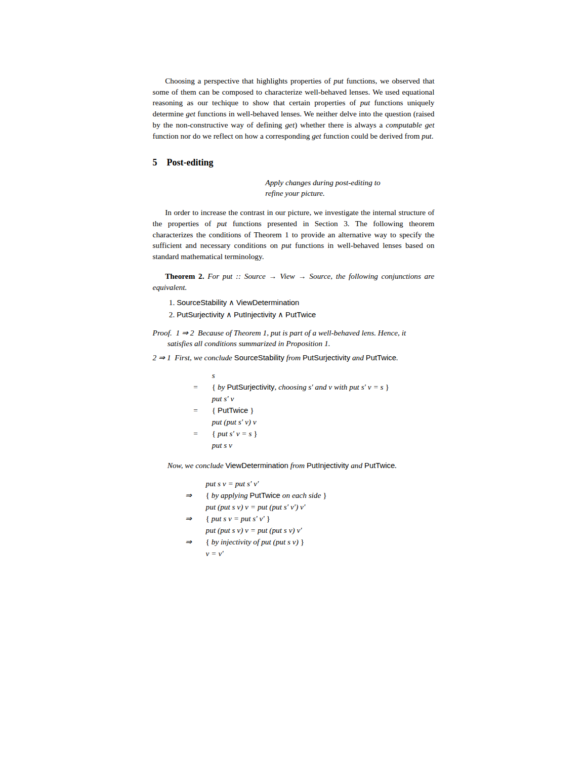Choosing a perspective that highlights properties of put functions, we observed that some of them can be composed to characterize well-behaved lenses. We used equational reasoning as our techique to show that certain properties of put functions uniquely determine get functions in well-behaved lenses. We neither delve into the question (raised by the non-constructive way of defining get) whether there is always a computable get function nor do we reflect on how a corresponding get function could be derived from put.
5 Post-editing
Apply changes during post-editing to refine your picture.
In order to increase the contrast in our picture, we investigate the internal structure of the properties of put functions presented in Section 3. The following theorem characterizes the conditions of Theorem 1 to provide an alternative way to specify the sufficient and necessary conditions on put functions in well-behaved lenses based on standard mathematical terminology.
Theorem 2. For put :: Source → View → Source, the following conjunctions are equivalent.
SourceStability ∧ ViewDetermination
PutSurjectivity ∧ PutInjectivity ∧ PutTwice
Proof. 1 ⇒ 2 Because of Theorem 1, put is part of a well-behaved lens. Hence, it
satisfies all conditions summarized in Proposition 1.
2 ⇒ 1 First, we conclude SourceStability from PutSurjectivity and PutTwice.
| | s |
| = | { by PutSurjectivity , choosing s′ and v with put s′ v = s } |
| | put s′ v |
| = | { PutTwice } |
| | put (put s′ v) v |
| = | { put s′ v = s } |
| | put s v |
Now, we conclude ViewDetermination from PutInjectivity and PutTwice.
| | put s v = put s′ v′ |
| ⇒ | { by applying PutTwice on each side } |
| | put (put s v) v = put (put s′ v′) v′ |
| ⇒ | { put s v = put s′ v′ } |
| | put (put s v) v = put (put s v) v′ |
| ⇒ | { by injectivity of put (put s v) } |
| | v = v′ |